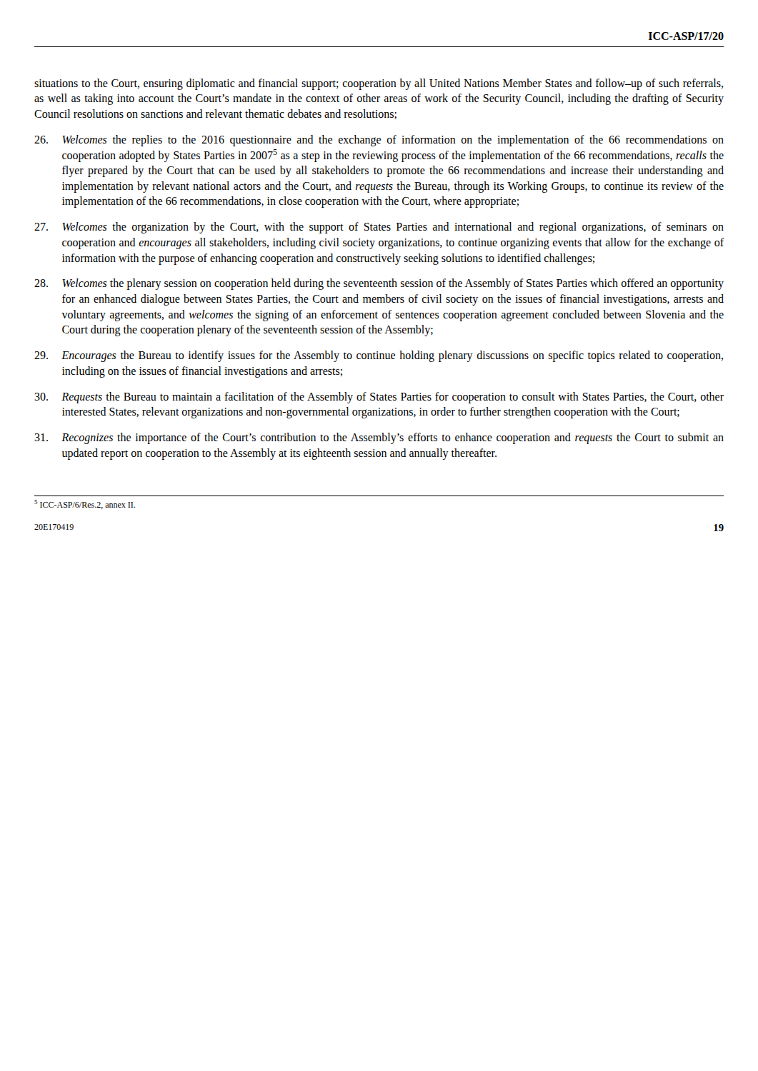ICC-ASP/17/20
situations to the Court, ensuring diplomatic and financial support; cooperation by all United Nations Member States and follow–up of such referrals, as well as taking into account the Court’s mandate in the context of other areas of work of the Security Council, including the drafting of Security Council resolutions on sanctions and relevant thematic debates and resolutions;
26.
Welcomes the replies to the 2016 questionnaire and the exchange of information on the implementation of the 66 recommendations on cooperation adopted by States Parties in 20075 as a step in the reviewing process of the implementation of the 66 recommendations, recalls the flyer prepared by the Court that can be used by all stakeholders to promote the 66 recommendations and increase their understanding and implementation by relevant national actors and the Court, and requests the Bureau, through its Working Groups, to continue its review of the implementation of the 66 recommendations, in close cooperation with the Court, where appropriate;
27.
Welcomes the organization by the Court, with the support of States Parties and international and regional organizations, of seminars on cooperation and encourages all stakeholders, including civil society organizations, to continue organizing events that allow for the exchange of information with the purpose of enhancing cooperation and constructively seeking solutions to identified challenges;
28.
Welcomes the plenary session on cooperation held during the seventeenth session of the Assembly of States Parties which offered an opportunity for an enhanced dialogue between States Parties, the Court and members of civil society on the issues of financial investigations, arrests and voluntary agreements, and welcomes the signing of an enforcement of sentences cooperation agreement concluded between Slovenia and the Court during the cooperation plenary of the seventeenth session of the Assembly;
29.
Encourages the Bureau to identify issues for the Assembly to continue holding plenary discussions on specific topics related to cooperation, including on the issues of financial investigations and arrests;
30.
Requests the Bureau to maintain a facilitation of the Assembly of States Parties for cooperation to consult with States Parties, the Court, other interested States, relevant organizations and non-governmental organizations, in order to further strengthen cooperation with the Court;
31.
Recognizes the importance of the Court’s contribution to the Assembly’s efforts to enhance cooperation and requests the Court to submit an updated report on cooperation to the Assembly at its eighteenth session and annually thereafter.
5 ICC-ASP/6/Res.2, annex II.
20E170419 19